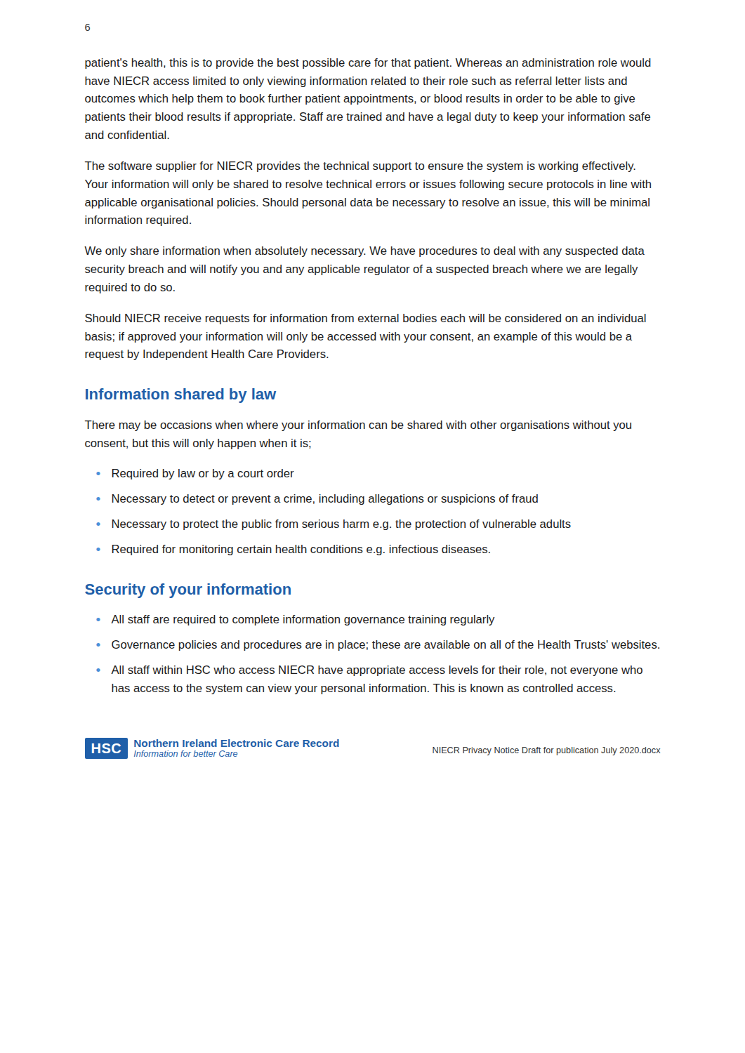6
patient's health, this is to provide the best possible care for that patient. Whereas an administration role would have NIECR access limited to only viewing information related to their role such as referral letter lists and outcomes which help them to book further patient appointments, or blood results in order to be able to give patients their blood results if appropriate. Staff are trained and have a legal duty to keep your information safe and confidential.
The software supplier for NIECR provides the technical support to ensure the system is working effectively. Your information will only be shared to resolve technical errors or issues following secure protocols in line with applicable organisational policies. Should personal data be necessary to resolve an issue, this will be minimal information required.
We only share information when absolutely necessary. We have procedures to deal with any suspected data security breach and will notify you and any applicable regulator of a suspected breach where we are legally required to do so.
Should NIECR receive requests for information from external bodies each will be considered on an individual basis; if approved your information will only be accessed with your consent, an example of this would be a request by Independent Health Care Providers.
Information shared by law
There may be occasions when where your information can be shared with other organisations without you consent, but this will only happen when it is;
Required by law or by a court order
Necessary to detect or prevent a crime, including allegations or suspicions of fraud
Necessary to protect the public from serious harm e.g. the protection of vulnerable adults
Required for monitoring certain health conditions e.g. infectious diseases.
Security of your information
All staff are required to complete information governance training regularly
Governance policies and procedures are in place; these are available on all of the Health Trusts' websites.
All staff within HSC who access NIECR have appropriate access levels for their role, not everyone who has access to the system can view your personal information. This is known as controlled access.
HSC Northern Ireland Electronic Care Record Information for better Care
NIECR Privacy Notice Draft for publication July 2020.docx